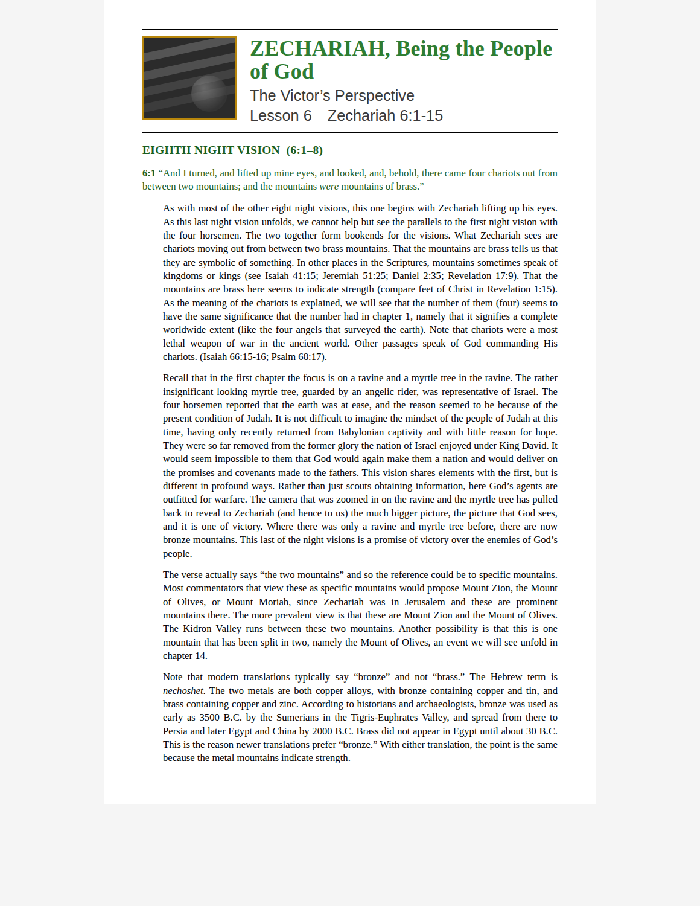ZECHARIAH, Being the People of God
The Victor’s Perspective
Lesson 6 Zechariah 6:1-15
EIGHTH NIGHT VISION (6:1–8)
6:1 “And I turned, and lifted up mine eyes, and looked, and, behold, there came four chariots out from between two mountains; and the mountains were mountains of brass.”
As with most of the other eight night visions, this one begins with Zechariah lifting up his eyes. As this last night vision unfolds, we cannot help but see the parallels to the first night vision with the four horsemen. The two together form bookends for the visions. What Zechariah sees are chariots moving out from between two brass mountains. That the mountains are brass tells us that they are symbolic of something. In other places in the Scriptures, mountains sometimes speak of kingdoms or kings (see Isaiah 41:15; Jeremiah 51:25; Daniel 2:35; Revelation 17:9). That the mountains are brass here seems to indicate strength (compare feet of Christ in Revelation 1:15). As the meaning of the chariots is explained, we will see that the number of them (four) seems to have the same significance that the number had in chapter 1, namely that it signifies a complete worldwide extent (like the four angels that surveyed the earth). Note that chariots were a most lethal weapon of war in the ancient world. Other passages speak of God commanding His chariots. (Isaiah 66:15-16; Psalm 68:17).
Recall that in the first chapter the focus is on a ravine and a myrtle tree in the ravine. The rather insignificant looking myrtle tree, guarded by an angelic rider, was representative of Israel. The four horsemen reported that the earth was at ease, and the reason seemed to be because of the present condition of Judah. It is not difficult to imagine the mindset of the people of Judah at this time, having only recently returned from Babylonian captivity and with little reason for hope. They were so far removed from the former glory the nation of Israel enjoyed under King David. It would seem impossible to them that God would again make them a nation and would deliver on the promises and covenants made to the fathers. This vision shares elements with the first, but is different in profound ways. Rather than just scouts obtaining information, here God’s agents are outfitted for warfare. The camera that was zoomed in on the ravine and the myrtle tree has pulled back to reveal to Zechariah (and hence to us) the much bigger picture, the picture that God sees, and it is one of victory. Where there was only a ravine and myrtle tree before, there are now bronze mountains. This last of the night visions is a promise of victory over the enemies of God’s people.
The verse actually says “the two mountains” and so the reference could be to specific mountains. Most commentators that view these as specific mountains would propose Mount Zion, the Mount of Olives, or Mount Moriah, since Zechariah was in Jerusalem and these are prominent mountains there. The more prevalent view is that these are Mount Zion and the Mount of Olives. The Kidron Valley runs between these two mountains. Another possibility is that this is one mountain that has been split in two, namely the Mount of Olives, an event we will see unfold in chapter 14.
Note that modern translations typically say “bronze” and not “brass.” The Hebrew term is nechoshet. The two metals are both copper alloys, with bronze containing copper and tin, and brass containing copper and zinc. According to historians and archaeologists, bronze was used as early as 3500 B.C. by the Sumerians in the Tigris-Euphrates Valley, and spread from there to Persia and later Egypt and China by 2000 B.C. Brass did not appear in Egypt until about 30 B.C. This is the reason newer translations prefer “bronze.” With either translation, the point is the same because the metal mountains indicate strength.